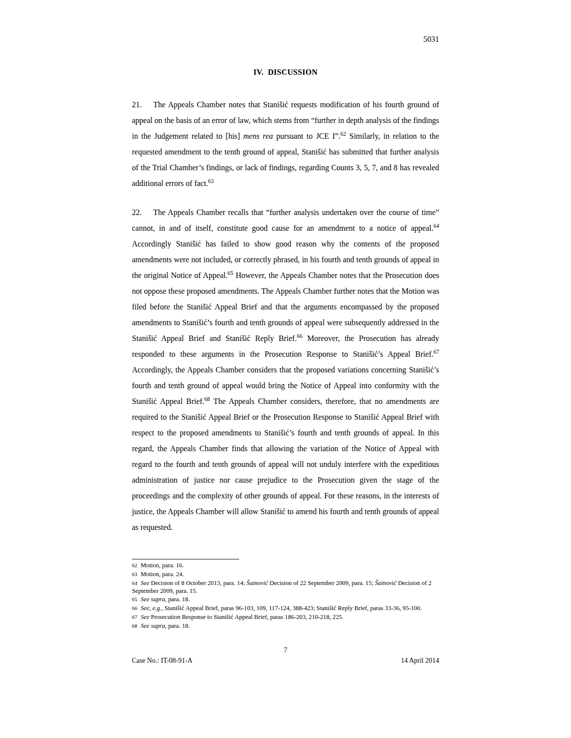5031
IV. DISCUSSION
21. The Appeals Chamber notes that Stanišić requests modification of his fourth ground of appeal on the basis of an error of law, which stems from “further in depth analysis of the findings in the Judgement related to [his] mens rea pursuant to JCE I”.62 Similarly, in relation to the requested amendment to the tenth ground of appeal, Stanišić has submitted that further analysis of the Trial Chamber’s findings, or lack of findings, regarding Counts 3, 5, 7, and 8 has revealed additional errors of fact.63
22. The Appeals Chamber recalls that “further analysis undertaken over the course of time” cannot, in and of itself, constitute good cause for an amendment to a notice of appeal.64 Accordingly Stanišić has failed to show good reason why the contents of the proposed amendments were not included, or correctly phrased, in his fourth and tenth grounds of appeal in the original Notice of Appeal.65 However, the Appeals Chamber notes that the Prosecution does not oppose these proposed amendments. The Appeals Chamber further notes that the Motion was filed before the Stanišić Appeal Brief and that the arguments encompassed by the proposed amendments to Stanišić’s fourth and tenth grounds of appeal were subsequently addressed in the Stanišić Appeal Brief and Stanišić Reply Brief.66 Moreover, the Prosecution has already responded to these arguments in the Prosecution Response to Stanišić’s Appeal Brief.67 Accordingly, the Appeals Chamber considers that the proposed variations concerning Stanišić’s fourth and tenth ground of appeal would bring the Notice of Appeal into conformity with the Stanišić Appeal Brief.68 The Appeals Chamber considers, therefore, that no amendments are required to the Stanišić Appeal Brief or the Prosecution Response to Stanišić Appeal Brief with respect to the proposed amendments to Stanišić’s fourth and tenth grounds of appeal. In this regard, the Appeals Chamber finds that allowing the variation of the Notice of Appeal with regard to the fourth and tenth grounds of appeal will not unduly interfere with the expeditious administration of justice nor cause prejudice to the Prosecution given the stage of the proceedings and the complexity of other grounds of appeal. For these reasons, in the interests of justice, the Appeals Chamber will allow Stanišić to amend his fourth and tenth grounds of appeal as requested.
62 Motion, para. 16.
63 Motion, para. 24.
64 See Decision of 8 October 2013, para. 14; Šainović Decision of 22 September 2009, para. 15; Šainović Decision of 2 September 2009, para. 15.
65 See supra, para. 18.
66 See, e.g., Stanišić Appeal Brief, paras 96-103, 109, 117-124, 388-423; Stanišić Reply Brief, paras 33-36, 95-100.
67 See Prosecution Response to Stanišić Appeal Brief, paras 186-203, 210-218, 225.
68 See supra, para. 18.
7
Case No.: IT-08-91-A 14 April 2014